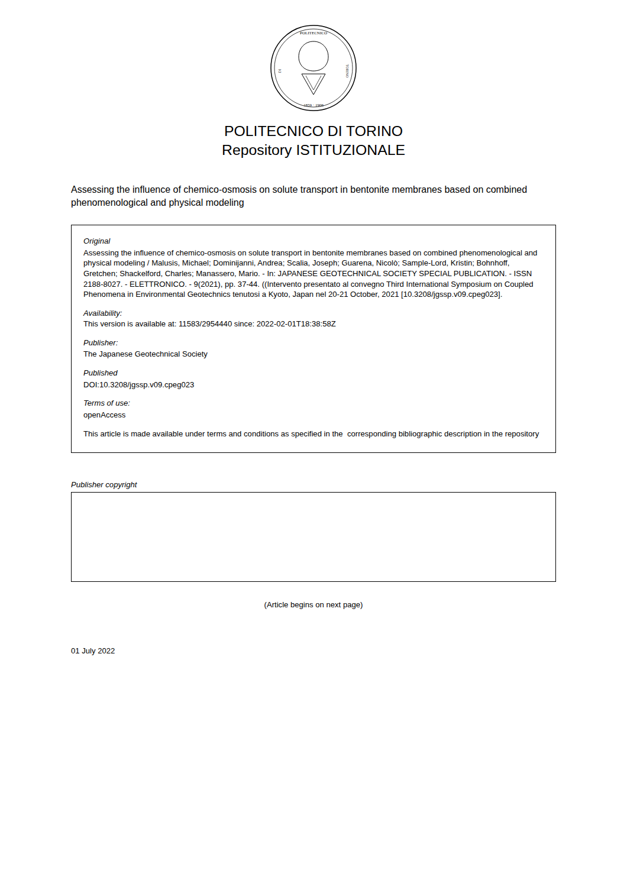POLITECNICO 1859 · 1906 DI TORINO
POLITECNICO DI TORINO
Repository ISTITUZIONALE
Assessing the influence of chemico-osmosis on solute transport in bentonite membranes based on combined phenomenological and physical modeling
Original
Assessing the influence of chemico-osmosis on solute transport in bentonite membranes based on combined phenomenological and physical modeling / Malusis, Michael; Dominijanni, Andrea; Scalia, Joseph; Guarena, Nicolò; Sample-Lord, Kristin; Bohnhoff, Gretchen; Shackelford, Charles; Manassero, Mario. - In: JAPANESE GEOTECHNICAL SOCIETY SPECIAL PUBLICATION. - ISSN 2188-8027. - ELETTRONICO. - 9(2021), pp. 37-44. ((Intervento presentato al convegno Third International Symposium on Coupled Phenomena in Environmental Geotechnics tenutosi a Kyoto, Japan nel 20-21 October, 2021 [10.3208/jgssp.v09.cpeg023].
Availability:
This version is available at: 11583/2954440 since: 2022-02-01T18:38:58Z
Publisher:
The Japanese Geotechnical Society
Published
DOI:10.3208/jgssp.v09.cpeg023
Terms of use:
openAccess
This article is made available under terms and conditions as specified in the corresponding bibliographic description in the repository
Publisher copyright
(Article begins on next page)
01 July 2022